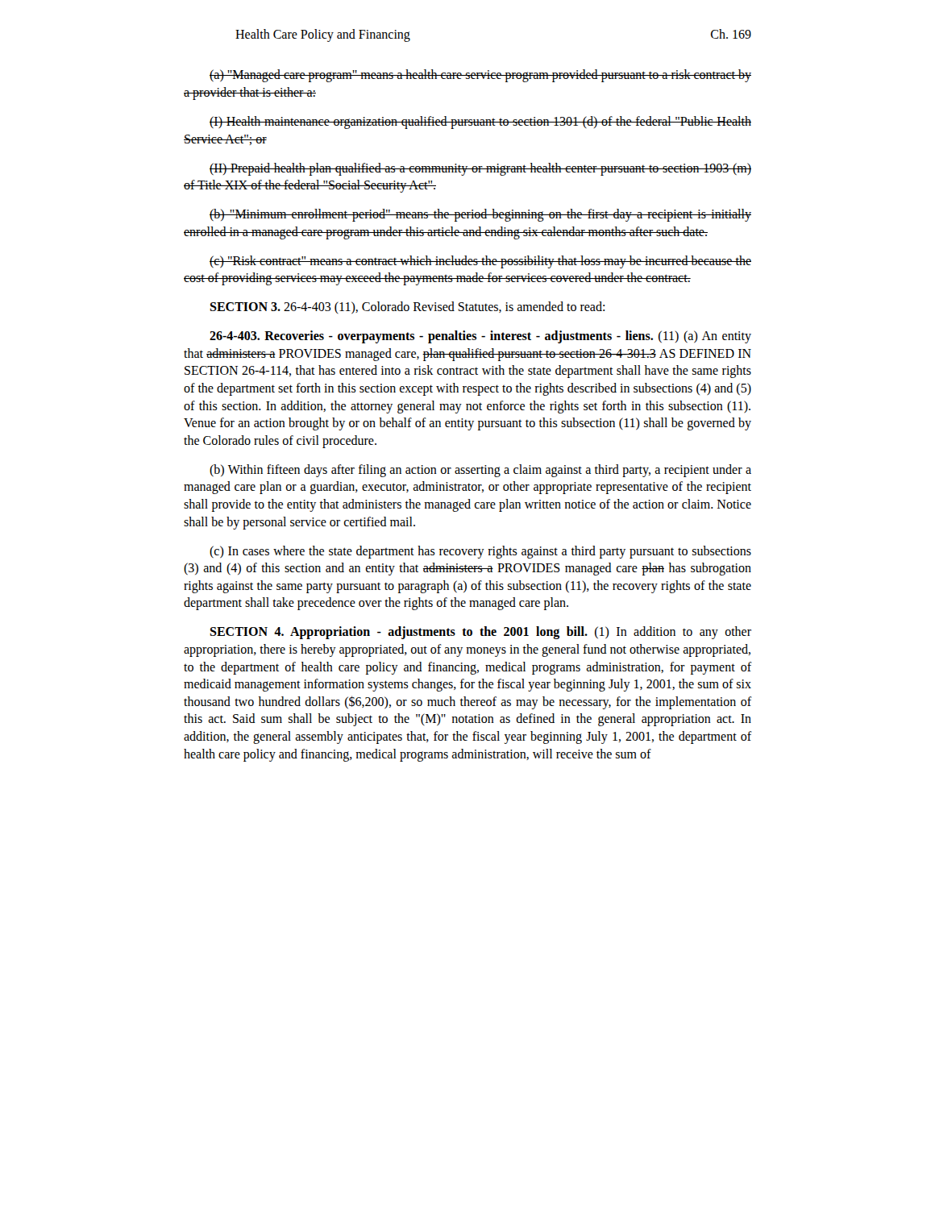Health Care Policy and Financing Ch. 169
(a) "Managed care program" means a health care service program provided pursuant to a risk contract by a provider that is either a:
(I) Health maintenance organization qualified pursuant to section 1301 (d) of the federal "Public Health Service Act"; or
(II) Prepaid health plan qualified as a community or migrant health center pursuant to section 1903 (m) of Title XIX of the federal "Social Security Act".
(b) "Minimum enrollment period" means the period beginning on the first day a recipient is initially enrolled in a managed care program under this article and ending six calendar months after such date.
(c) "Risk contract" means a contract which includes the possibility that loss may be incurred because the cost of providing services may exceed the payments made for services covered under the contract.
SECTION 3. 26-4-403 (11), Colorado Revised Statutes, is amended to read:
26-4-403. Recoveries - overpayments - penalties - interest - adjustments - liens. (11) (a) An entity that administers a PROVIDES managed care, plan qualified pursuant to section 26-4-301.3 AS DEFINED IN SECTION 26-4-114, that has entered into a risk contract with the state department shall have the same rights of the department set forth in this section except with respect to the rights described in subsections (4) and (5) of this section. In addition, the attorney general may not enforce the rights set forth in this subsection (11). Venue for an action brought by or on behalf of an entity pursuant to this subsection (11) shall be governed by the Colorado rules of civil procedure.
(b) Within fifteen days after filing an action or asserting a claim against a third party, a recipient under a managed care plan or a guardian, executor, administrator, or other appropriate representative of the recipient shall provide to the entity that administers the managed care plan written notice of the action or claim. Notice shall be by personal service or certified mail.
(c) In cases where the state department has recovery rights against a third party pursuant to subsections (3) and (4) of this section and an entity that administers a PROVIDES managed care plan has subrogation rights against the same party pursuant to paragraph (a) of this subsection (11), the recovery rights of the state department shall take precedence over the rights of the managed care plan.
SECTION 4. Appropriation - adjustments to the 2001 long bill. (1) In addition to any other appropriation, there is hereby appropriated, out of any moneys in the general fund not otherwise appropriated, to the department of health care policy and financing, medical programs administration, for payment of medicaid management information systems changes, for the fiscal year beginning July 1, 2001, the sum of six thousand two hundred dollars ($6,200), or so much thereof as may be necessary, for the implementation of this act. Said sum shall be subject to the "(M)" notation as defined in the general appropriation act. In addition, the general assembly anticipates that, for the fiscal year beginning July 1, 2001, the department of health care policy and financing, medical programs administration, will receive the sum of